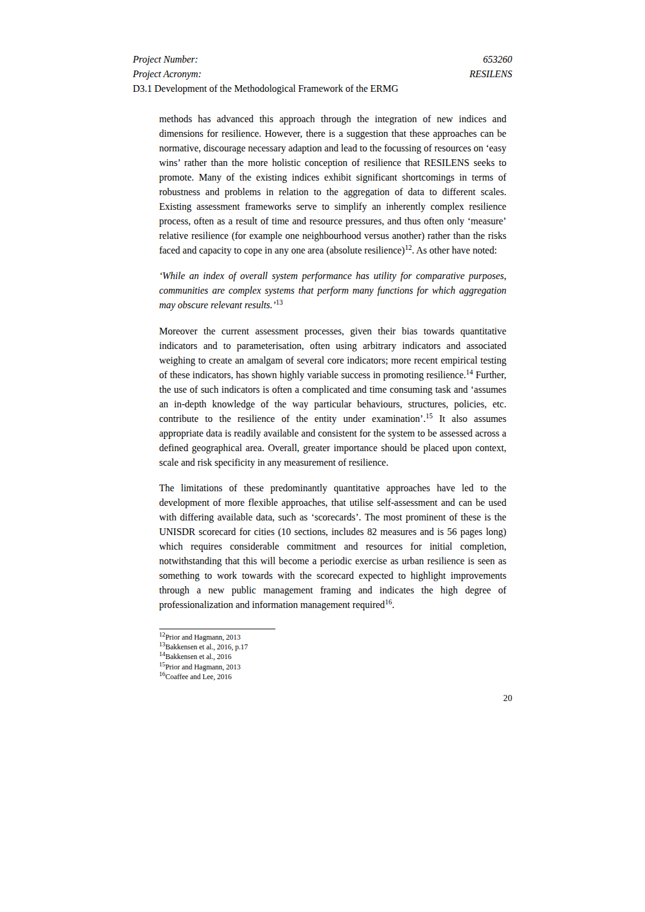Project Number: 653260
Project Acronym: RESILENS
D3.1 Development of the Methodological Framework of the ERMG
methods has advanced this approach through the integration of new indices and dimensions for resilience. However, there is a suggestion that these approaches can be normative, discourage necessary adaption and lead to the focussing of resources on ‘easy wins’ rather than the more holistic conception of resilience that RESILENS seeks to promote. Many of the existing indices exhibit significant shortcomings in terms of robustness and problems in relation to the aggregation of data to different scales. Existing assessment frameworks serve to simplify an inherently complex resilience process, often as a result of time and resource pressures, and thus often only ‘measure’ relative resilience (for example one neighbourhood versus another) rather than the risks faced and capacity to cope in any one area (absolute resilience)12. As other have noted:
‘While an index of overall system performance has utility for comparative purposes, communities are complex systems that perform many functions for which aggregation may obscure relevant results.’13
Moreover the current assessment processes, given their bias towards quantitative indicators and to parameterisation, often using arbitrary indicators and associated weighing to create an amalgam of several core indicators; more recent empirical testing of these indicators, has shown highly variable success in promoting resilience.14 Further, the use of such indicators is often a complicated and time consuming task and ‘assumes an in-depth knowledge of the way particular behaviours, structures, policies, etc. contribute to the resilience of the entity under examination’.15 It also assumes appropriate data is readily available and consistent for the system to be assessed across a defined geographical area. Overall, greater importance should be placed upon context, scale and risk specificity in any measurement of resilience.
The limitations of these predominantly quantitative approaches have led to the development of more flexible approaches, that utilise self-assessment and can be used with differing available data, such as ‘scorecards’. The most prominent of these is the UNISDR scorecard for cities (10 sections, includes 82 measures and is 56 pages long) which requires considerable commitment and resources for initial completion, notwithstanding that this will become a periodic exercise as urban resilience is seen as something to work towards with the scorecard expected to highlight improvements through a new public management framing and indicates the high degree of professionalization and information management required16.
12Prior and Hagmann, 2013
13Bakkensen et al., 2016, p.17
14Bakkensen et al., 2016
15Prior and Hagmann, 2013
16Coaffee and Lee, 2016
20